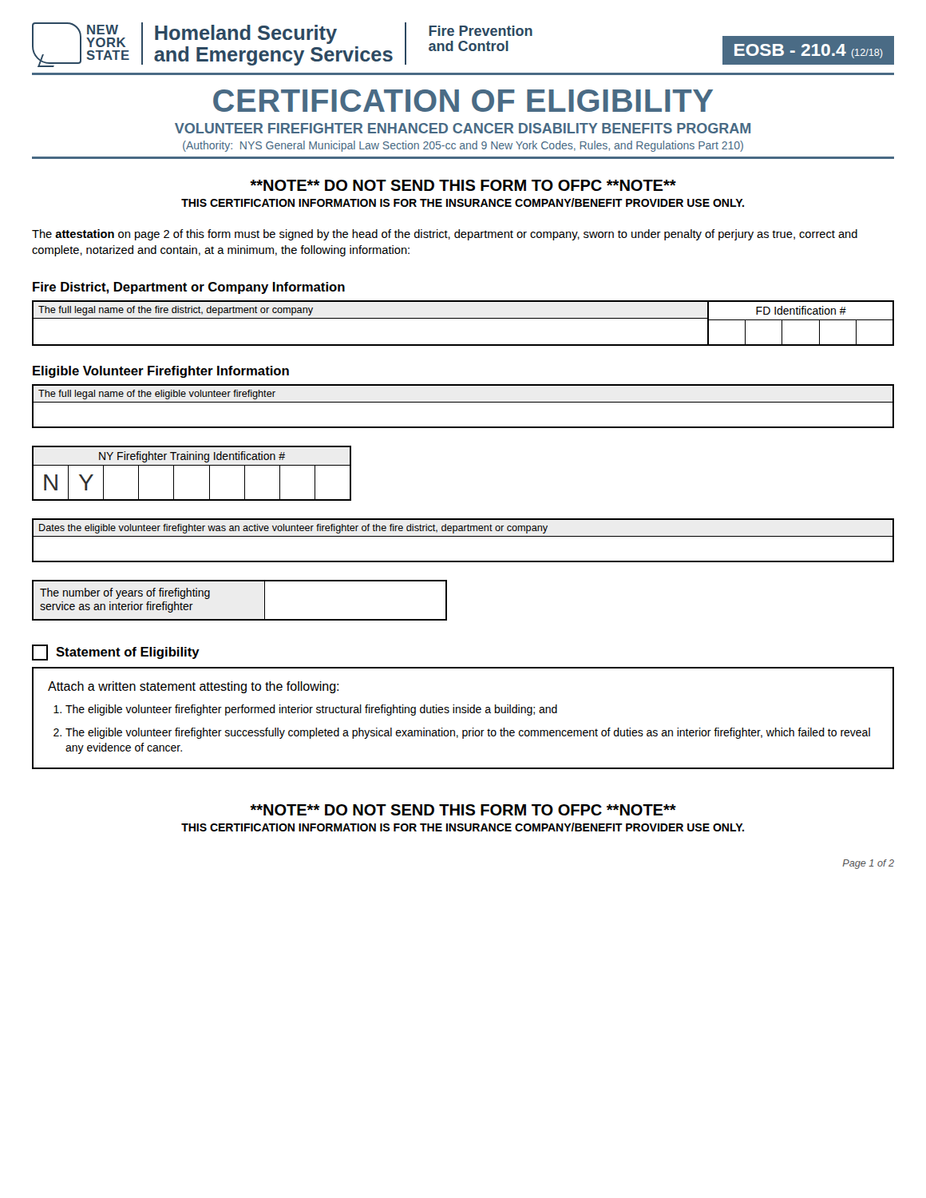NEW
YORK
STATE
Homeland Security
and Emergency Services
Fire Prevention
and Control
EOSB - 210.4 (12/18)
CERTIFICATION OF ELIGIBILITY
VOLUNTEER FIREFIGHTER ENHANCED CANCER DISABILITY BENEFITS PROGRAM
(Authority: NYS General Municipal Law Section 205-cc and 9 New York Codes, Rules, and Regulations Part 210)
**NOTE** DO NOT SEND THIS FORM TO OFPC **NOTE**
THIS CERTIFICATION INFORMATION IS FOR THE INSURANCE COMPANY/BENEFIT PROVIDER USE ONLY.
The attestation on page 2 of this form must be signed by the head of the district, department or company, sworn to under penalty of perjury as true, correct and complete, notarized and contain, at a minimum, the following information:
Fire District, Department or Company Information
The full legal name of the fire district, department or company
FD Identification #
Eligible Volunteer Firefighter Information
The full legal name of the eligible volunteer firefighter
NY Firefighter Training Identification #
N
Y
Dates the eligible volunteer firefighter was an active volunteer firefighter of the fire district, department or company
The number of years of firefighting
service as an interior firefighter
Statement of Eligibility
Attach a written statement attesting to the following:
The eligible volunteer firefighter performed interior structural firefighting duties inside a building; and
The eligible volunteer firefighter successfully completed a physical examination, prior to the commencement of duties as an interior firefighter, which failed to reveal any evidence of cancer.
**NOTE** DO NOT SEND THIS FORM TO OFPC **NOTE**
THIS CERTIFICATION INFORMATION IS FOR THE INSURANCE COMPANY/BENEFIT PROVIDER USE ONLY.
Page 1 of 2